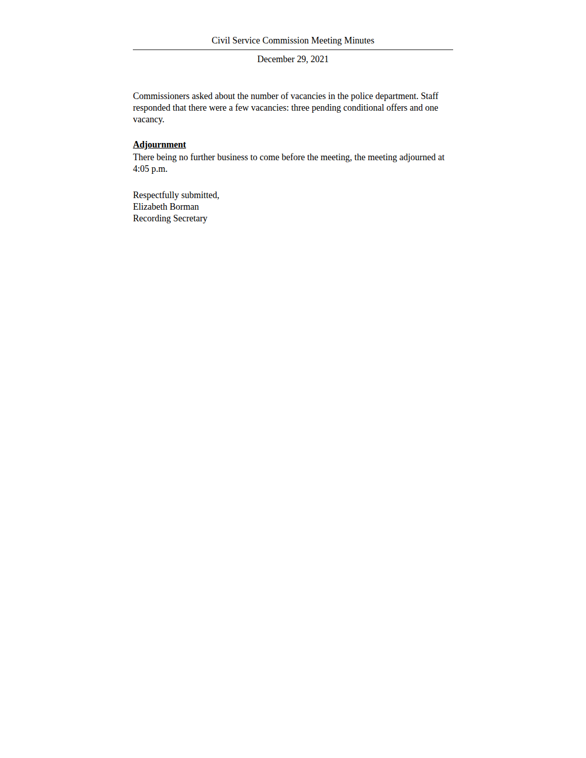Civil Service Commission Meeting Minutes
December 29, 2021
Commissioners asked about the number of vacancies in the police department. Staff responded that there were a few vacancies: three pending conditional offers and one vacancy.
Adjournment
There being no further business to come before the meeting, the meeting adjourned at 4:05 p.m.
Respectfully submitted,
Elizabeth Borman
Recording Secretary